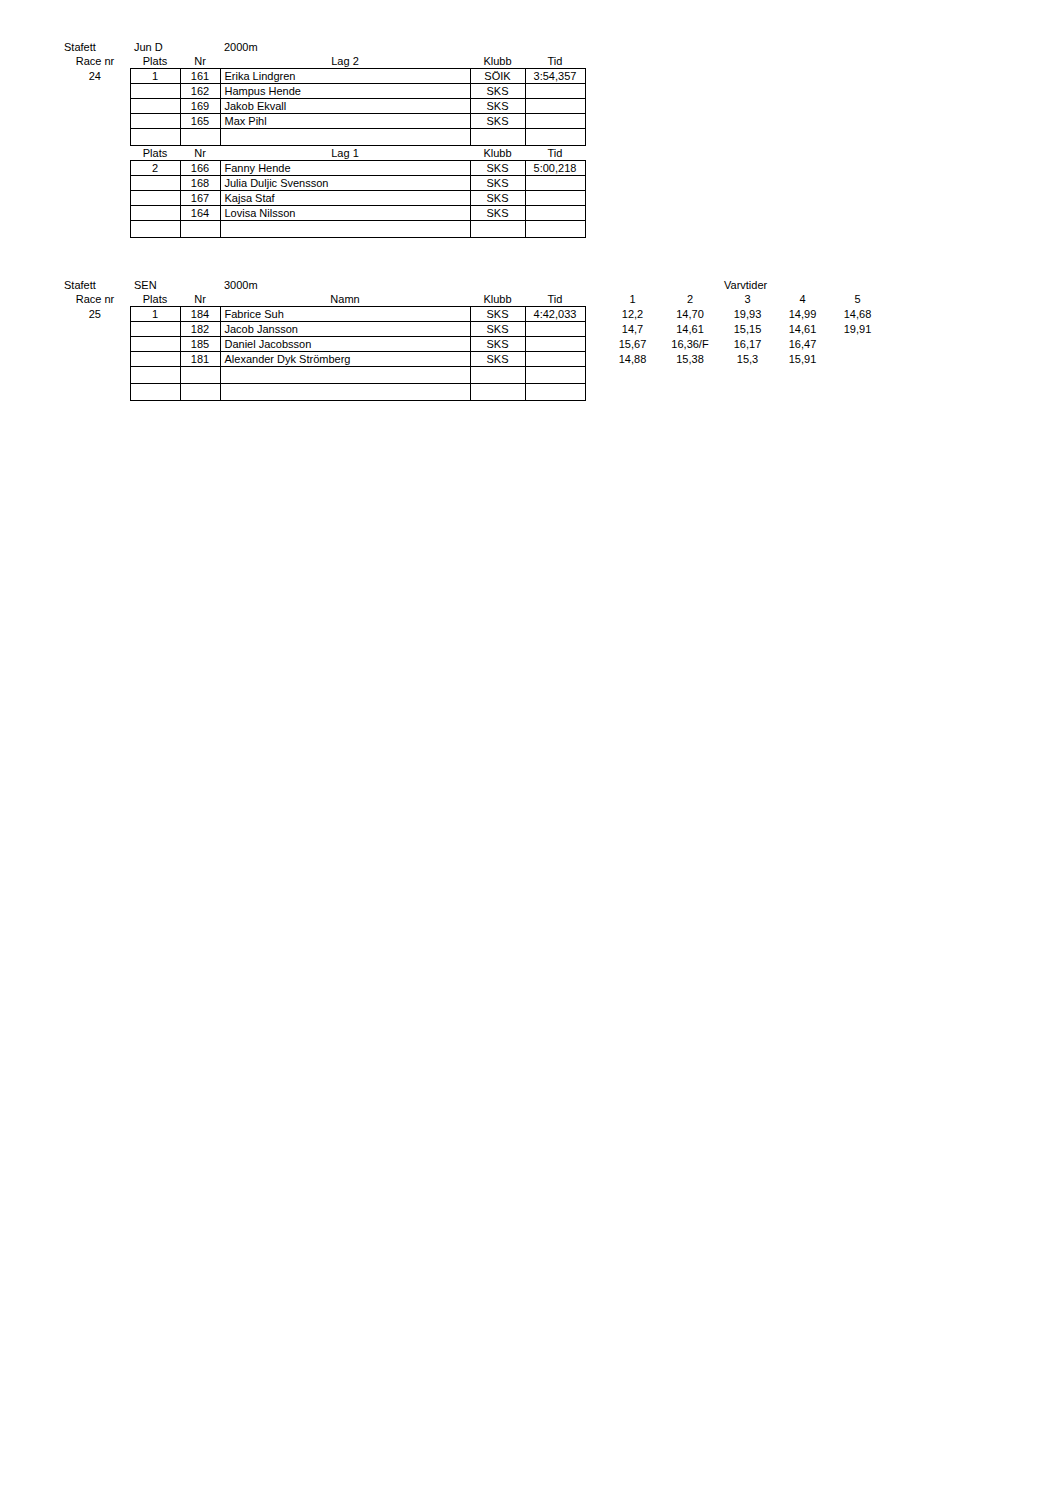| Stafett | Jun D | | 2000m | | |
| Race nr | Plats | Nr | Lag 2 | Klubb | Tid |
| 24 | 1 | 161 | Erika Lindgren | SÖIK | 3:54,357 |
| | | 162 | Hampus Hende | SKS | |
| | | 169 | Jakob Ekvall | SKS | |
| | | 165 | Max Pihl | SKS | |
| | Plats | Nr | Lag 1 | Klubb | Tid |
| | 2 | 166 | Fanny Hende | SKS | 5:00,218 |
| | | 168 | Julia Duljic Svensson | SKS | |
| | | 167 | Kajsa Staf | SKS | |
| | | 164 | Lovisa Nilsson | SKS | |
| Stafett | SEN | | 3000m | | | | | | Varvtider | | |
| Race nr | Plats | Nr | Namn | Klubb | Tid | | 1 | 2 | 3 | 4 | 5 |
| 25 | 1 | 184 | Fabrice Suh | SKS | 4:42,033 | | 12,2 | 14,70 | 19,93 | 14,99 | 14,68 |
| | | 182 | Jacob Jansson | SKS | | | 14,7 | 14,61 | 15,15 | 14,61 | 19,91 |
| | | 185 | Daniel Jacobsson | SKS | | | 15,67 | 16,36/F | 16,17 | 16,47 | |
| | | 181 | Alexander Dyk Strömberg | SKS | | | 14,88 | 15,38 | 15,3 | 15,91 | |